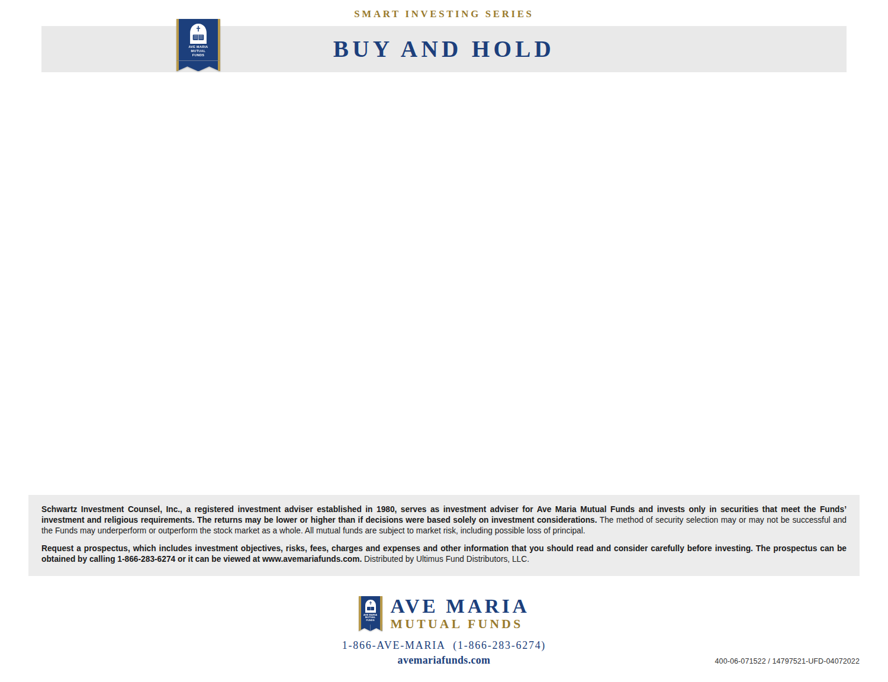Smart Investing Series
Ave Maria
Mutual
Funds
Buy and Hold
Schwartz Investment Counsel, Inc., a registered investment adviser established in 1980, serves as investment adviser for Ave Maria Mutual Funds and invests only in securities that meet the Funds’ investment and religious requirements. The returns may be lower or higher than if decisions were based solely on investment considerations. The method of security selection may or may not be successful and the Funds may underperform or outperform the stock market as a whole. All mutual funds are subject to market risk, including possible loss of principal.
Request a prospectus, which includes investment objectives, risks, fees, charges and expenses and other information that you should read and consider carefully before investing. The prospectus can be obtained by calling 1-866-283-6274 or it can be viewed at www.avemariafunds.com. Distributed by Ultimus Fund Distributors, LLC.
Ave Maria
Mutual
Funds
Ave Maria Mutual Funds
1-866-AVE-MARIA (1-866-283-6274) avemariafunds.com
400-06-071522 / 14797521-UFD-04072022